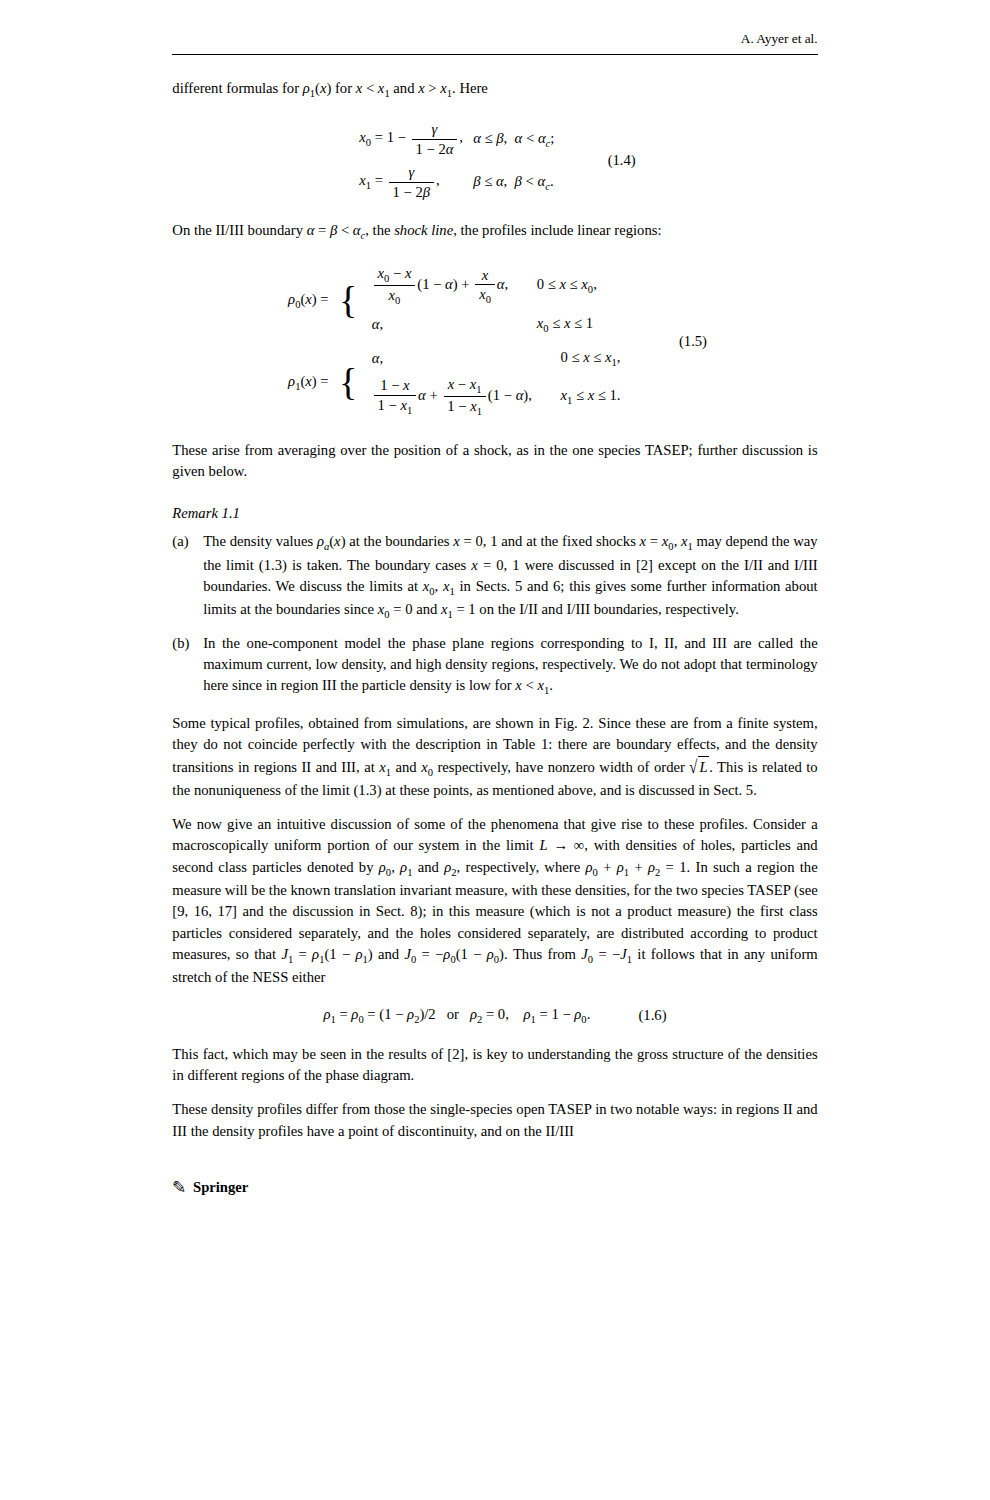A. Ayyer et al.
different formulas for ρ1(x) for x < x1 and x > x1. Here
| x 0 = 1 − γ 1 − 2 α , | α ≤ β , α < α c ; |
| x 1 = γ 1 − 2 β , | β ≤ α , β < α c . |
(1.4)
On the II/III boundary α = β < αc, the shock line, the profiles include linear regions:
| ρ 0 ( x ) = | { / x 0 − x x 0 (1 − α ) + x x 0 α , / 0 ≤ x ≤ x 0 , / / α , / x 0 ≤ x ≤ 1 / |
| ρ 1 ( x ) = | { / α , / 0 ≤ x ≤ x 1 , / / 1 − x 1 − x 1 α + x − x 1 1 − x 1 (1 − α ), / x 1 ≤ x ≤ 1. / |
(1.5)
These arise from averaging over the position of a shock, as in the one species TASEP; further discussion is given below.
Remark 1.1
(a) The density values ρa(x) at the boundaries x = 0, 1 and at the fixed shocks x = x0, x1 may depend the way the limit (1.3) is taken. The boundary cases x = 0, 1 were discussed in [2] except on the I/II and I/III boundaries. We discuss the limits at x0, x1 in Sects. 5 and 6; this gives some further information about limits at the boundaries since x0 = 0 and x1 = 1 on the I/II and I/III boundaries, respectively.
(b) In the one-component model the phase plane regions corresponding to I, II, and III are called the maximum current, low density, and high density regions, respectively. We do not adopt that terminology here since in region III the particle density is low for x < x1.
Some typical profiles, obtained from simulations, are shown in Fig. 2. Since these are from a finite system, they do not coincide perfectly with the description in Table 1: there are boundary effects, and the density transitions in regions II and III, at x1 and x0 respectively, have nonzero width of order √L. This is related to the nonuniqueness of the limit (1.3) at these points, as mentioned above, and is discussed in Sect. 5.
We now give an intuitive discussion of some of the phenomena that give rise to these profiles. Consider a macroscopically uniform portion of our system in the limit L → ∞, with densities of holes, particles and second class particles denoted by ρ0, ρ1 and ρ2, respectively, where ρ0 + ρ1 + ρ2 = 1. In such a region the measure will be the known translation invariant measure, with these densities, for the two species TASEP (see [9, 16, 17] and the discussion in Sect. 8); in this measure (which is not a product measure) the first class particles considered separately, and the holes considered separately, are distributed according to product measures, so that J1 = ρ1(1 − ρ1) and J0 = −ρ0(1 − ρ0). Thus from J0 = −J1 it follows that in any uniform stretch of the NESS either
ρ1 = ρ0 = (1 − ρ2)/2 or ρ2 = 0, ρ1 = 1 − ρ0.
(1.6)
This fact, which may be seen in the results of [2], is key to understanding the gross structure of the densities in different regions of the phase diagram.
These density profiles differ from those the single-species open TASEP in two notable ways: in regions II and III the density profiles have a point of discontinuity, and on the II/III
✎ Springer